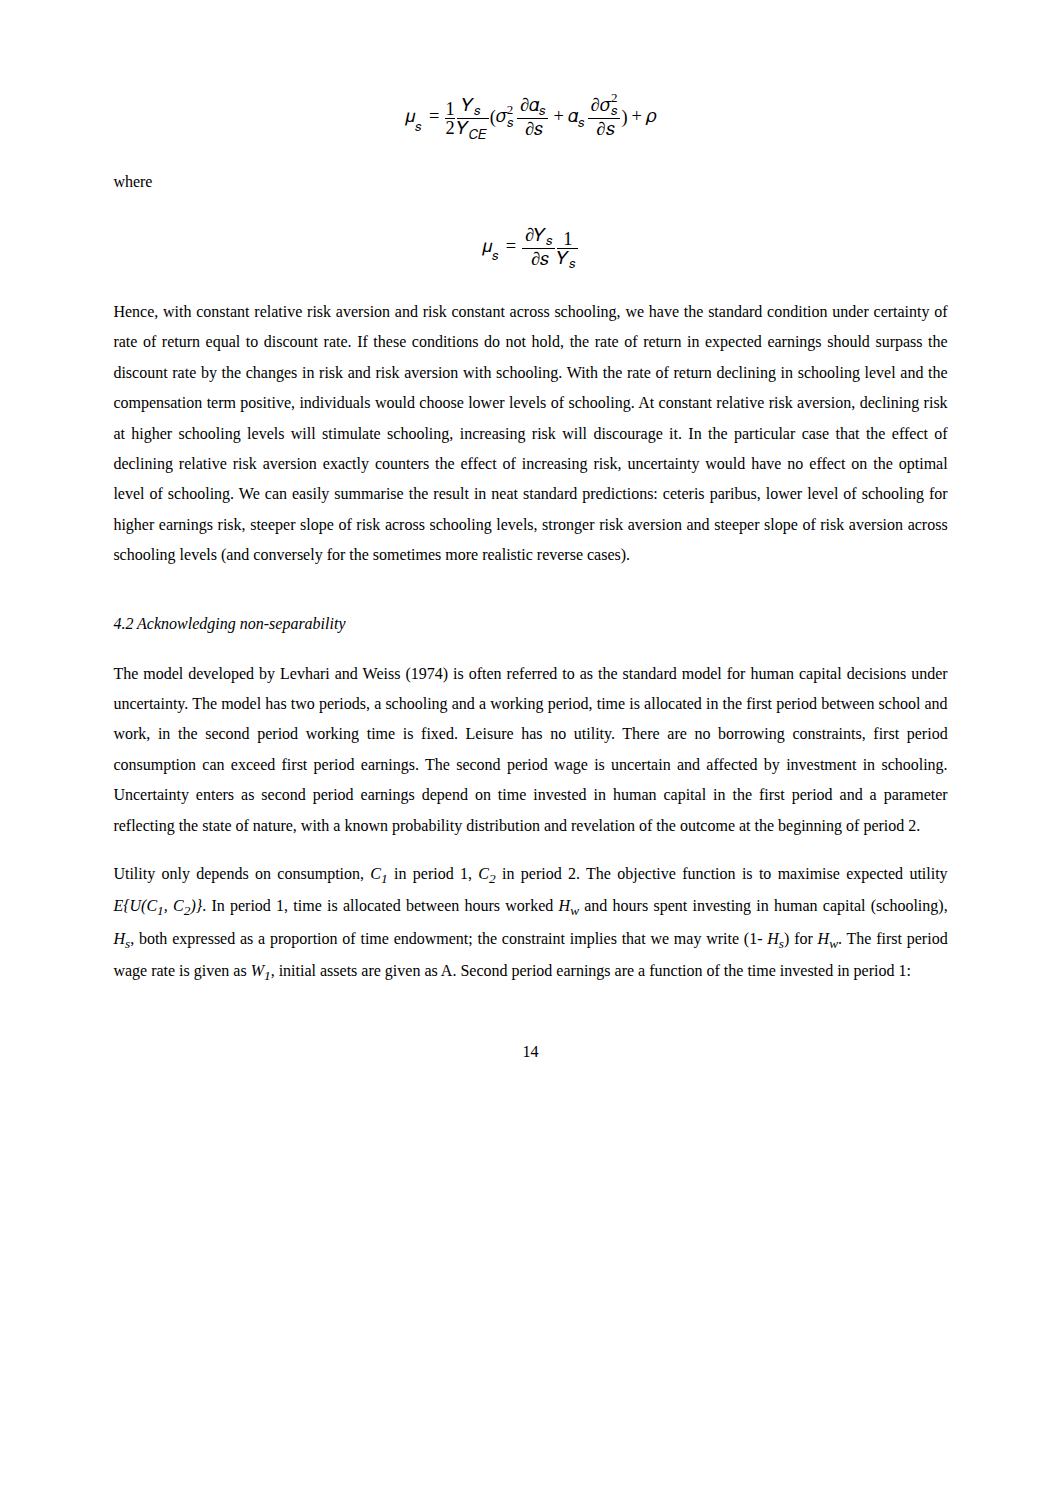μs = 12 YsYCE ( σs2 ∂αs∂s + αs ∂σs2∂s ) + ρ
where
μs = ∂Ys∂s 1Ys
Hence, with constant relative risk aversion and risk constant across schooling, we have the standard condition under certainty of rate of return equal to discount rate. If these conditions do not hold, the rate of return in expected earnings should surpass the discount rate by the changes in risk and risk aversion with schooling. With the rate of return declining in schooling level and the compensation term positive, individuals would choose lower levels of schooling. At constant relative risk aversion, declining risk at higher schooling levels will stimulate schooling, increasing risk will discourage it. In the particular case that the effect of declining relative risk aversion exactly counters the effect of increasing risk, uncertainty would have no effect on the optimal level of schooling. We can easily summarise the result in neat standard predictions: ceteris paribus, lower level of schooling for higher earnings risk, steeper slope of risk across schooling levels, stronger risk aversion and steeper slope of risk aversion across schooling levels (and conversely for the sometimes more realistic reverse cases).
4.2 Acknowledging non-separability
The model developed by Levhari and Weiss (1974) is often referred to as the standard model for human capital decisions under uncertainty. The model has two periods, a schooling and a working period, time is allocated in the first period between school and work, in the second period working time is fixed. Leisure has no utility. There are no borrowing constraints, first period consumption can exceed first period earnings. The second period wage is uncertain and affected by investment in schooling. Uncertainty enters as second period earnings depend on time invested in human capital in the first period and a parameter reflecting the state of nature, with a known probability distribution and revelation of the outcome at the beginning of period 2.
Utility only depends on consumption, C1 in period 1, C2 in period 2. The objective function is to maximise expected utility E{U(C1, C2)}. In period 1, time is allocated between hours worked Hw and hours spent investing in human capital (schooling), Hs, both expressed as a proportion of time endowment; the constraint implies that we may write (1- Hs) for Hw. The first period wage rate is given as W1, initial assets are given as A. Second period earnings are a function of the time invested in period 1:
14